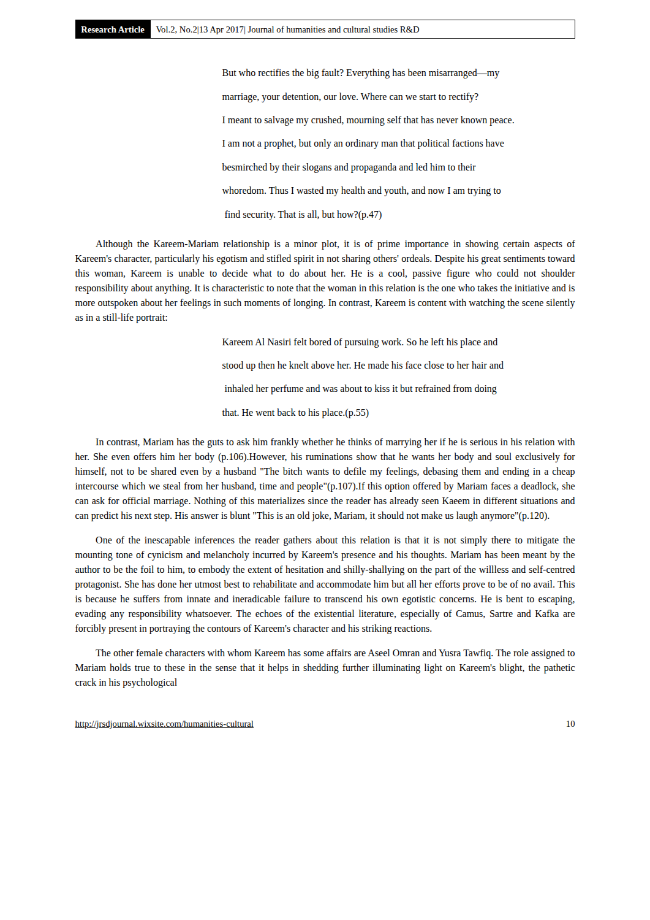Research Article
Vol.2, No.2|13 Apr 2017| Journal of humanities and cultural studies R&D
But who rectifies the big fault? Everything has been misarranged—my
marriage, your detention, our love. Where can we start to rectify?
I meant to salvage my crushed, mourning self that has never known peace.
I am not a prophet, but only an ordinary man that political factions have
besmirched by their slogans and propaganda and led him to their
whoredom. Thus I wasted my health and youth, and now I am trying to
find security. That is all, but how?(p.47)
Although the Kareem-Mariam relationship is a minor plot, it is of prime importance in showing certain aspects of Kareem's character, particularly his egotism and stifled spirit in not sharing others' ordeals. Despite his great sentiments toward this woman, Kareem is unable to decide what to do about her. He is a cool, passive figure who could not shoulder responsibility about anything. It is characteristic to note that the woman in this relation is the one who takes the initiative and is more outspoken about her feelings in such moments of longing. In contrast, Kareem is content with watching the scene silently as in a still-life portrait:
Kareem Al Nasiri felt bored of pursuing work. So he left his place and
stood up then he knelt above her. He made his face close to her hair and
inhaled her perfume and was about to kiss it but refrained from doing
that. He went back to his place.(p.55)
In contrast, Mariam has the guts to ask him frankly whether he thinks of marrying her if he is serious in his relation with her. She even offers him her body (p.106).However, his ruminations show that he wants her body and soul exclusively for himself, not to be shared even by a husband "The bitch wants to defile my feelings, debasing them and ending in a cheap intercourse which we steal from her husband, time and people"(p.107).If this option offered by Mariam faces a deadlock, she can ask for official marriage. Nothing of this materializes since the reader has already seen Kaeem in different situations and can predict his next step. His answer is blunt "This is an old joke, Mariam, it should not make us laugh anymore"(p.120).
One of the inescapable inferences the reader gathers about this relation is that it is not simply there to mitigate the mounting tone of cynicism and melancholy incurred by Kareem's presence and his thoughts. Mariam has been meant by the author to be the foil to him, to embody the extent of hesitation and shilly-shallying on the part of the willless and self-centred protagonist. She has done her utmost best to rehabilitate and accommodate him but all her efforts prove to be of no avail. This is because he suffers from innate and ineradicable failure to transcend his own egotistic concerns. He is bent to escaping, evading any responsibility whatsoever. The echoes of the existential literature, especially of Camus, Sartre and Kafka are forcibly present in portraying the contours of Kareem's character and his striking reactions.
The other female characters with whom Kareem has some affairs are Aseel Omran and Yusra Tawfiq. The role assigned to Mariam holds true to these in the sense that it helps in shedding further illuminating light on Kareem's blight, the pathetic crack in his psychological
http://jrsdjournal.wixsite.com/humanities-cultural 10